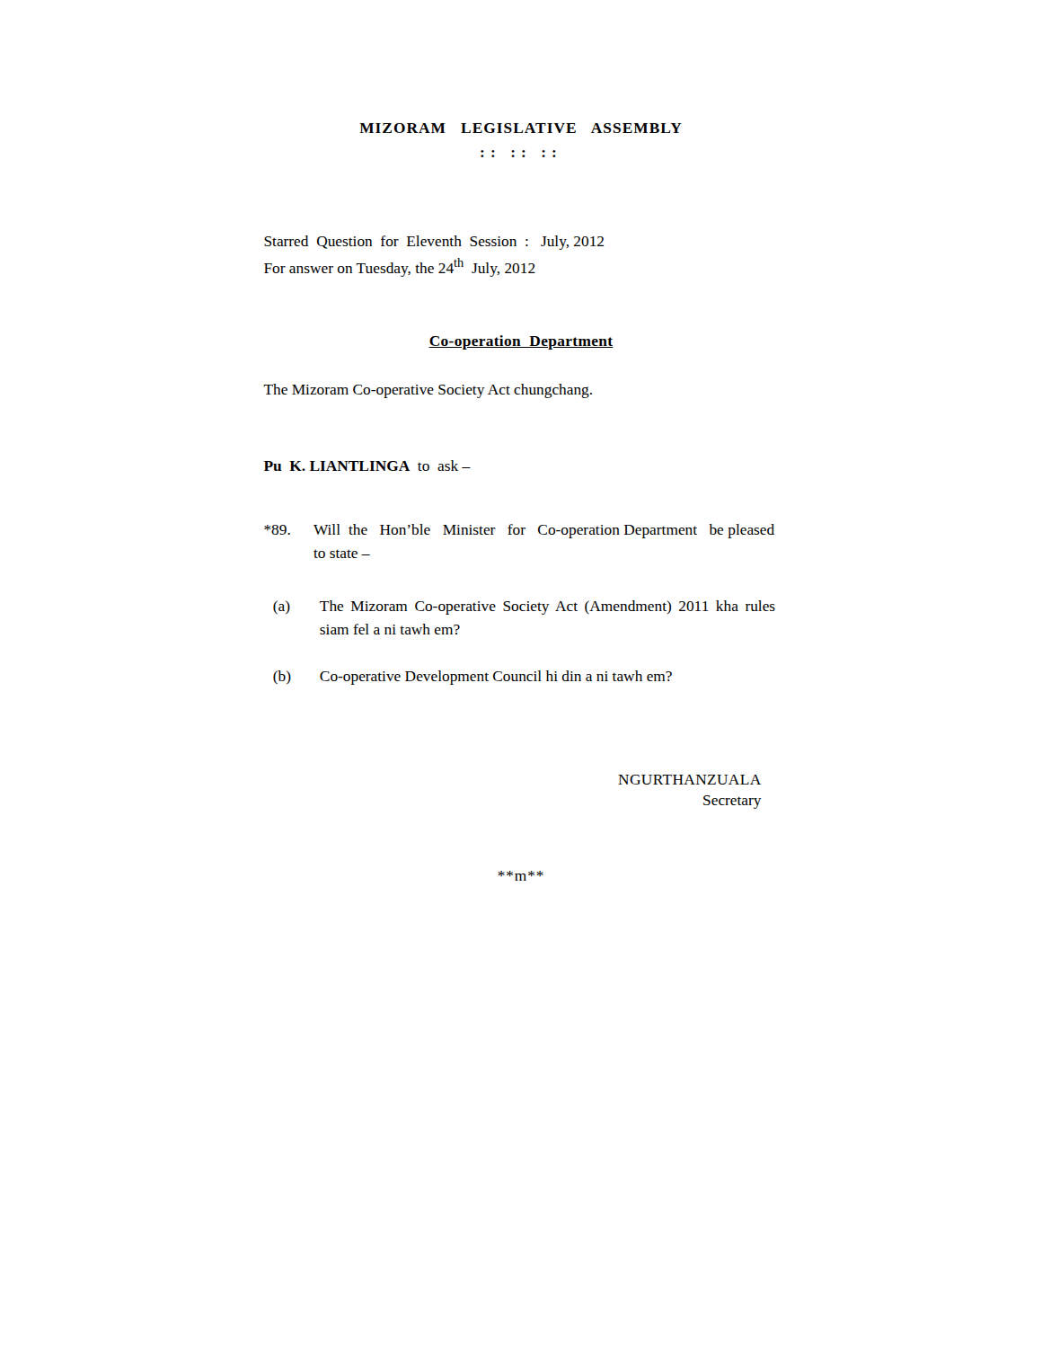Mizoram Legislative Assembly
:: :: ::
Starred Question for Eleventh Session : July, 2012
For answer on Tuesday, the 24th July, 2012
Co-operation Department
The Mizoram Co-operative Society Act chungchang.
Pu K. LIANTLINGA to ask –
*89.
Will the Hon’ble Minister for Co-operation Department be pleased to state –
(a) The Mizoram Co-operative Society Act (Amendment) 2011 kha rules siam fel a ni tawh em?
(b) Co-operative Development Council hi din a ni tawh em?
NGURTHANZUALA
Secretary
**m**